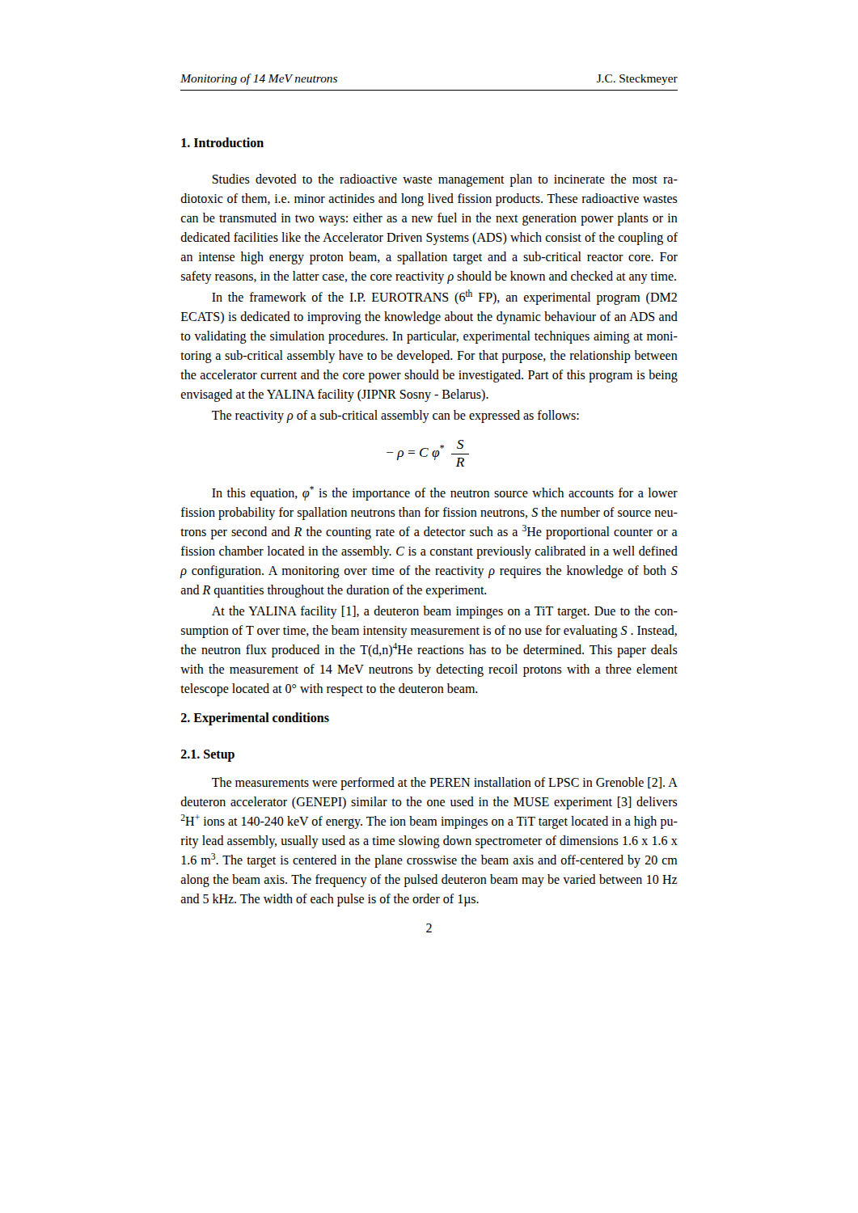Monitoring of 14 MeV neutrons J.C. Steckmeyer
1. Introduction
Studies devoted to the radioactive waste management plan to incinerate the most radiotoxic of them, i.e. minor actinides and long lived fission products. These radioactive wastes can be transmuted in two ways: either as a new fuel in the next generation power plants or in dedicated facilities like the Accelerator Driven Systems (ADS) which consist of the coupling of an intense high energy proton beam, a spallation target and a sub-critical reactor core. For safety reasons, in the latter case, the core reactivity ρ should be known and checked at any time.
In the framework of the I.P. EUROTRANS (6th FP), an experimental program (DM2 ECATS) is dedicated to improving the knowledge about the dynamic behaviour of an ADS and to validating the simulation procedures. In particular, experimental techniques aiming at monitoring a sub-critical assembly have to be developed. For that purpose, the relationship between the accelerator current and the core power should be investigated. Part of this program is being envisaged at the YALINA facility (JIPNR Sosny - Belarus).
The reactivity ρ of a sub-critical assembly can be expressed as follows:
− ρ = C φ* SR
In this equation, φ* is the importance of the neutron source which accounts for a lower fission probability for spallation neutrons than for fission neutrons, S the number of source neutrons per second and R the counting rate of a detector such as a 3He proportional counter or a fission chamber located in the assembly. C is a constant previously calibrated in a well defined ρ configuration. A monitoring over time of the reactivity ρ requires the knowledge of both S and R quantities throughout the duration of the experiment.
At the YALINA facility [1], a deuteron beam impinges on a TiT target. Due to the consumption of T over time, the beam intensity measurement is of no use for evaluating S . Instead, the neutron flux produced in the T(d,n)4He reactions has to be determined. This paper deals with the measurement of 14 MeV neutrons by detecting recoil protons with a three element telescope located at 0° with respect to the deuteron beam.
2. Experimental conditions
2.1. Setup
The measurements were performed at the PEREN installation of LPSC in Grenoble [2]. A deuteron accelerator (GENEPI) similar to the one used in the MUSE experiment [3] delivers 2H+ ions at 140-240 keV of energy. The ion beam impinges on a TiT target located in a high purity lead assembly, usually used as a time slowing down spectrometer of dimensions 1.6 x 1.6 x 1.6 m3. The target is centered in the plane crosswise the beam axis and off-centered by 20 cm along the beam axis. The frequency of the pulsed deuteron beam may be varied between 10 Hz and 5 kHz. The width of each pulse is of the order of 1µs.
2